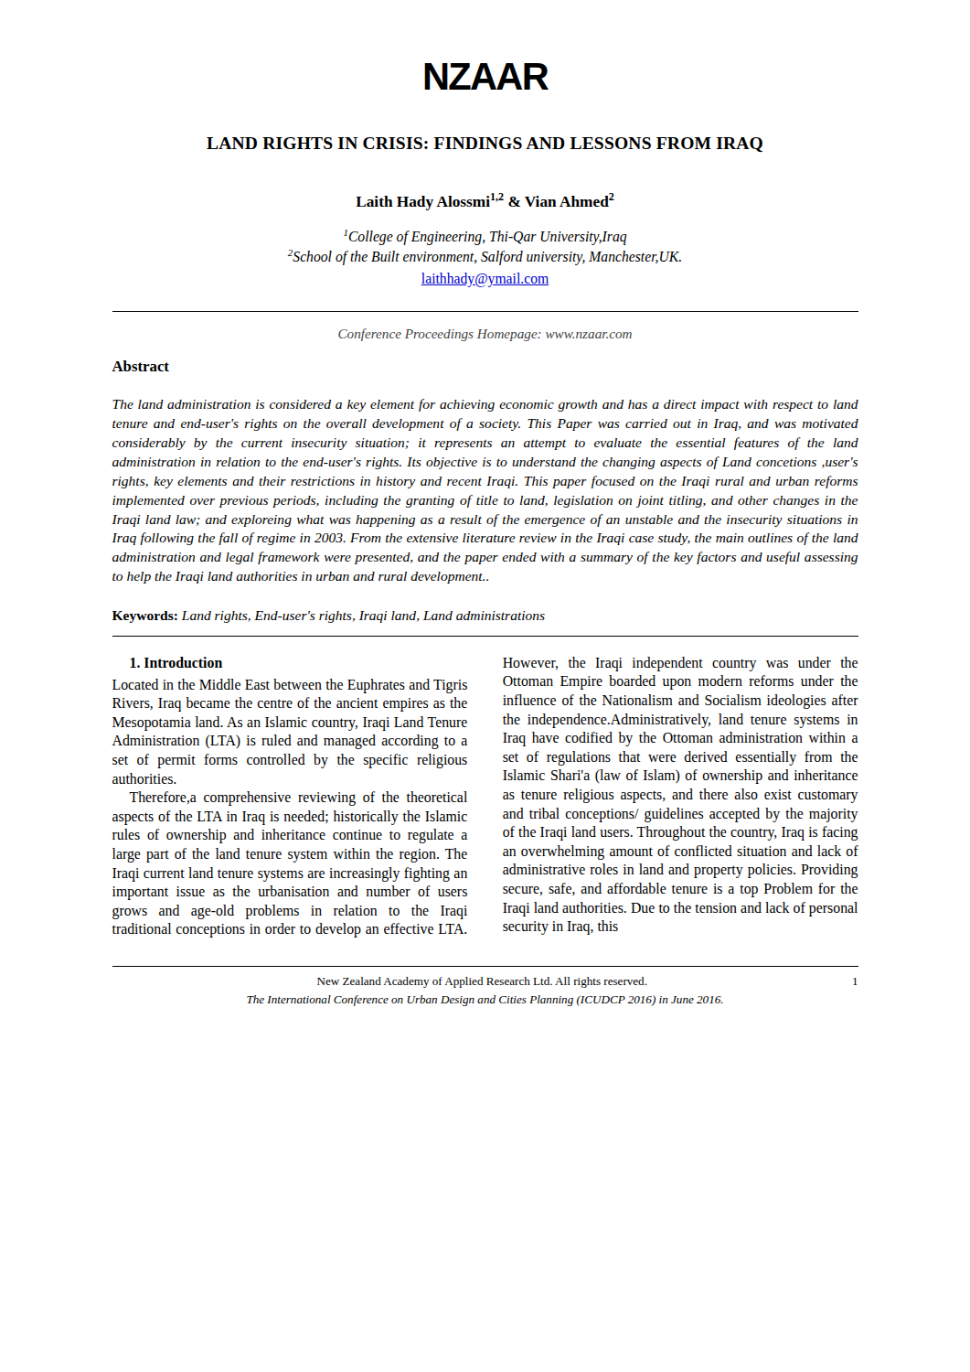NZAAR
LAND RIGHTS IN CRISIS: FINDINGS AND LESSONS FROM IRAQ
Laith Hady Alossmi1,2 & Vian Ahmed2
1College of Engineering, Thi-Qar University,Iraq
2School of the Built environment, Salford university, Manchester,UK.
laithhady@ymail.com
Conference Proceedings Homepage: www.nzaar.com
Abstract
The land administration is considered a key element for achieving economic growth and has a direct impact with respect to land tenure and end-user's rights on the overall development of a society. This Paper was carried out in Iraq, and was motivated considerably by the current insecurity situation; it represents an attempt to evaluate the essential features of the land administration in relation to the end-user's rights. Its objective is to understand the changing aspects of Land concetions ,user's rights, key elements and their restrictions in history and recent Iraqi. This paper focused on the Iraqi rural and urban reforms implemented over previous periods, including the granting of title to land, legislation on joint titling, and other changes in the Iraqi land law; and exploreing what was happening as a result of the emergence of an unstable and the insecurity situations in Iraq following the fall of regime in 2003. From the extensive literature review in the Iraqi case study, the main outlines of the land administration and legal framework were presented, and the paper ended with a summary of the key factors and useful assessing to help the Iraqi land authorities in urban and rural development..
Keywords: Land rights, End-user's rights, Iraqi land, Land administrations
1. Introduction
Located in the Middle East between the Euphrates and Tigris Rivers, Iraq became the centre of the ancient empires as the Mesopotamia land. As an Islamic country, Iraqi Land Tenure Administration (LTA) is ruled and managed according to a set of permit forms controlled by the specific religious authorities.
Therefore,a comprehensive reviewing of the theoretical aspects of the LTA in Iraq is needed; historically the Islamic rules of ownership and inheritance continue to regulate a large part of the land tenure system within the region. The Iraqi current land tenure systems are increasingly fighting an important issue as the urbanisation and number of users grows and age-old problems in relation to the Iraqi traditional conceptions in order to develop an effective LTA. However, the Iraqi independent country was under the Ottoman Empire boarded upon modern reforms under the influence of the Nationalism and Socialism ideologies after the independence.Administratively, land tenure systems in Iraq have codified by the Ottoman administration within a set of regulations that were derived essentially from the Islamic Shari'a (law of Islam) of ownership and inheritance as tenure religious aspects, and there also exist customary and tribal conceptions/ guidelines accepted by the majority of the Iraqi land users. Throughout the country, Iraq is facing an overwhelming amount of conflicted situation and lack of administrative roles in land and property policies. Providing secure, safe, and affordable tenure is a top Problem for the Iraqi land authorities. Due to the tension and lack of personal security in Iraq, this
New Zealand Academy of Applied Research Ltd. All rights reserved. 1
The International Conference on Urban Design and Cities Planning (ICUDCP 2016) in June 2016.